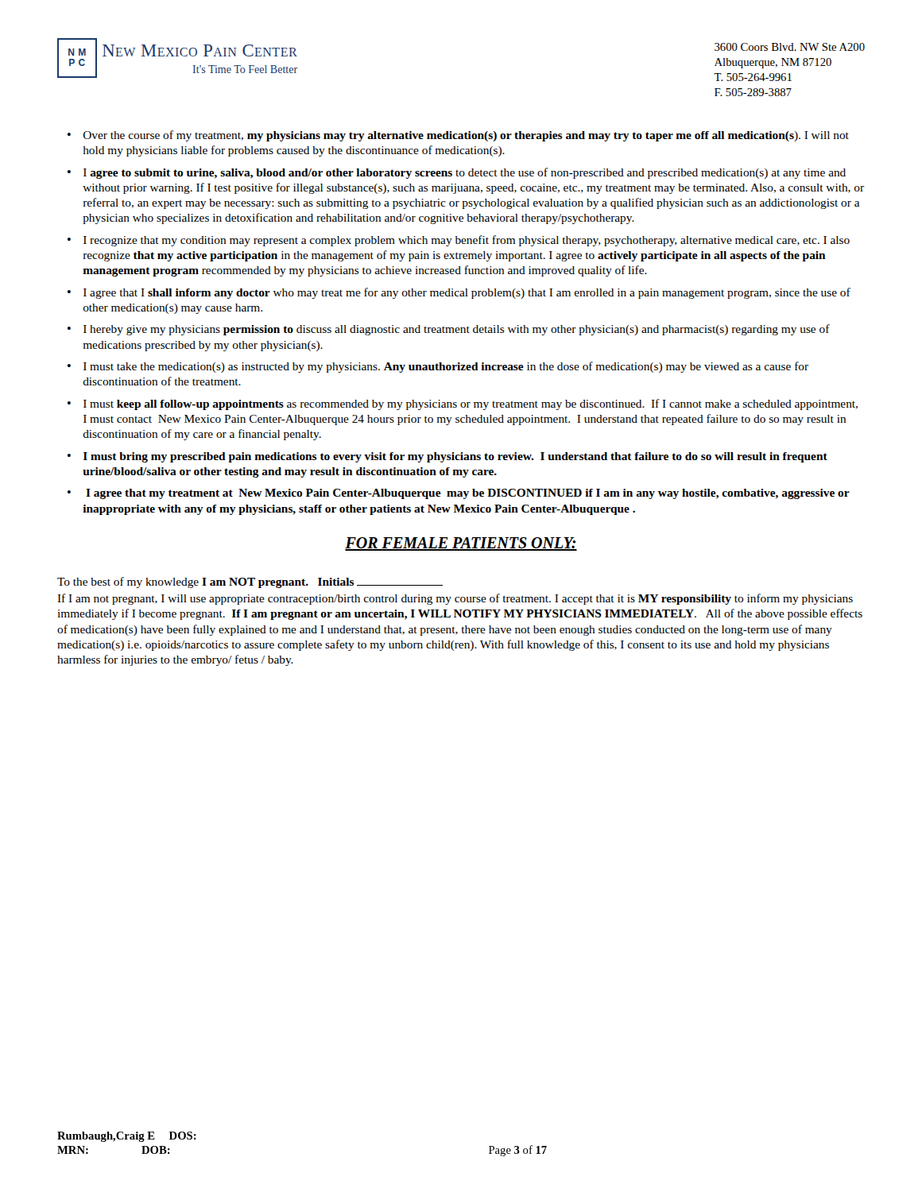N M P C
New Mexico Pain Center
It's Time To Feel Better
3600 Coors Blvd. NW Ste A200
Albuquerque, NM 87120
T. 505-264-9961
F. 505-289-3887
Over the course of my treatment, my physicians may try alternative medication(s) or therapies and may try to taper me off all medication(s). I will not hold my physicians liable for problems caused by the discontinuance of medication(s).
I agree to submit to urine, saliva, blood and/or other laboratory screens to detect the use of non-prescribed and prescribed medication(s) at any time and without prior warning. If I test positive for illegal substance(s), such as marijuana, speed, cocaine, etc., my treatment may be terminated. Also, a consult with, or referral to, an expert may be necessary: such as submitting to a psychiatric or psychological evaluation by a qualified physician such as an addictionologist or a physician who specializes in detoxification and rehabilitation and/or cognitive behavioral therapy/psychotherapy.
I recognize that my condition may represent a complex problem which may benefit from physical therapy, psychotherapy, alternative medical care, etc. I also recognize that my active participation in the management of my pain is extremely important. I agree to actively participate in all aspects of the pain management program recommended by my physicians to achieve increased function and improved quality of life.
I agree that I shall inform any doctor who may treat me for any other medical problem(s) that I am enrolled in a pain management program, since the use of other medication(s) may cause harm.
I hereby give my physicians permission to discuss all diagnostic and treatment details with my other physician(s) and pharmacist(s) regarding my use of medications prescribed by my other physician(s).
I must take the medication(s) as instructed by my physicians. Any unauthorized increase in the dose of medication(s) may be viewed as a cause for discontinuation of the treatment.
I must keep all follow-up appointments as recommended by my physicians or my treatment may be discontinued. If I cannot make a scheduled appointment, I must contact New Mexico Pain Center-Albuquerque 24 hours prior to my scheduled appointment. I understand that repeated failure to do so may result in discontinuation of my care or a financial penalty.
I must bring my prescribed pain medications to every visit for my physicians to review. I understand that failure to do so will result in frequent urine/blood/saliva or other testing and may result in discontinuation of my care.
I agree that my treatment at New Mexico Pain Center-Albuquerque may be DISCONTINUED if I am in any way hostile, combative, aggressive or inappropriate with any of my physicians, staff or other patients at New Mexico Pain Center-Albuquerque .
FOR FEMALE PATIENTS ONLY:
To the best of my knowledge I am NOT pregnant. Initials
If I am not pregnant, I will use appropriate contraception/birth control during my course of treatment. I accept that it is MY responsibility to inform my physicians immediately if I become pregnant. If I am pregnant or am uncertain, I WILL NOTIFY MY PHYSICIANS IMMEDIATELY. All of the above possible effects of medication(s) have been fully explained to me and I understand that, at present, there have not been enough studies conducted on the long-term use of many medication(s) i.e. opioids/narcotics to assure complete safety to my unborn child(ren). With full knowledge of this, I consent to its use and hold my physicians harmless for injuries to the embryo/ fetus / baby.
Rumbaugh,Craig EDOS:
MRN:
DOB:
Page 3 of 17